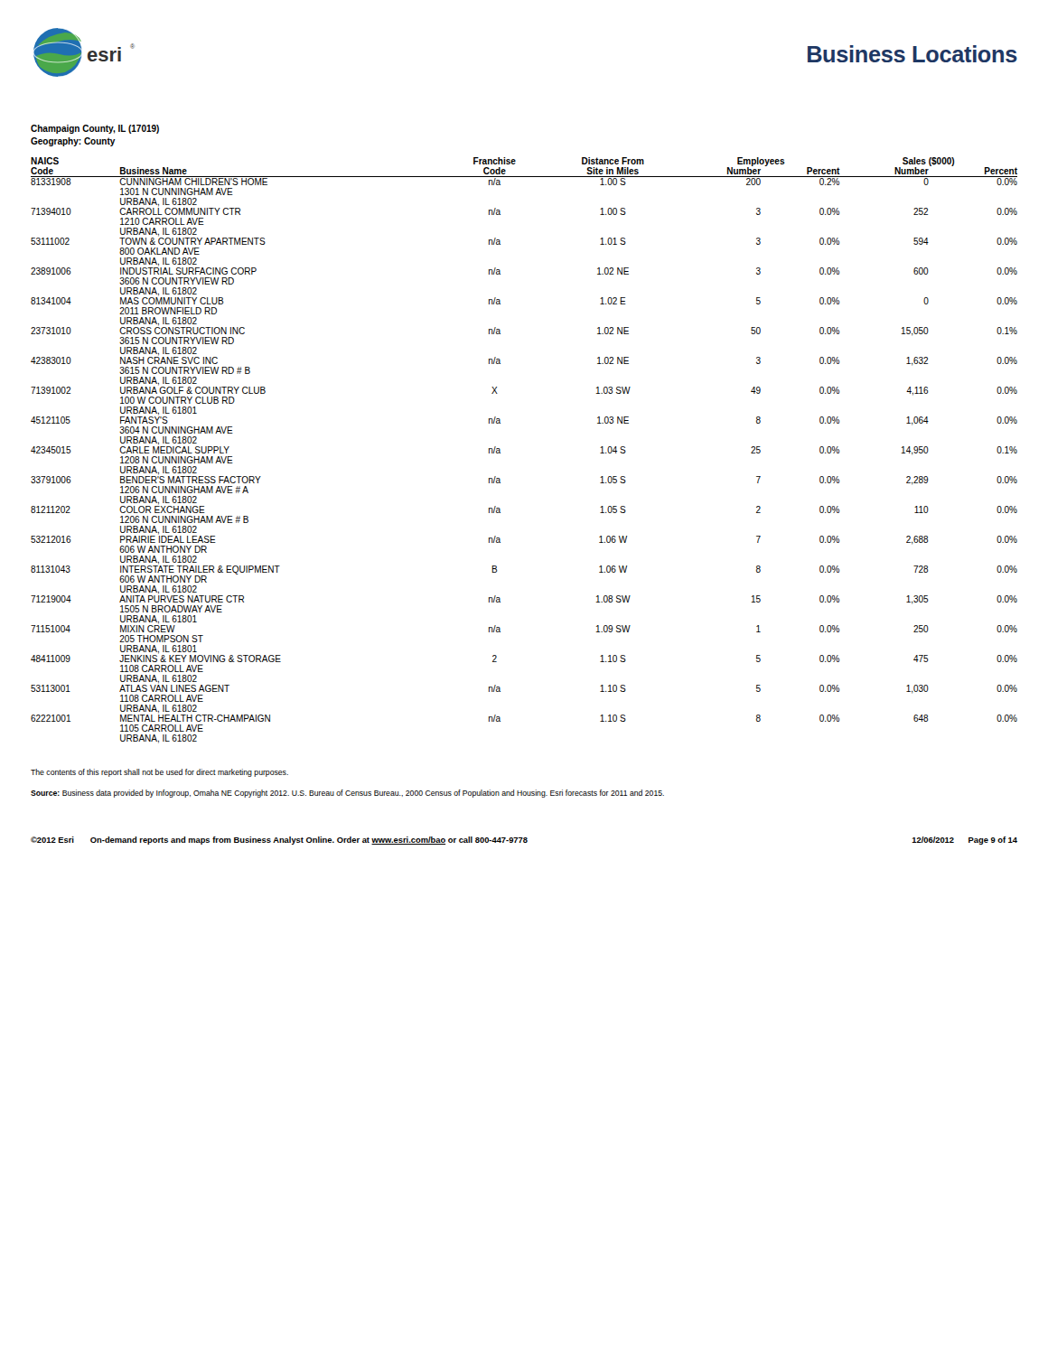esri ®
Business Locations
Champaign County, IL (17019)
Geography: County
| NAICS | | Franchise | Distance From | Employees | Sales ($000) |
| Code | Business Name | Code | Site in Miles | Number | Percent | Number | Percent |
| 81331908 | CUNNINGHAM CHILDREN'S HOME | n/a | 1.00 S | 200 | 0.2% | 0 | 0.0% |
| | 1301 N CUNNINGHAM AVE | | | | | | |
| | URBANA, IL 61802 | | | | | | |
| 71394010 | CARROLL COMMUNITY CTR | n/a | 1.00 S | 3 | 0.0% | 252 | 0.0% |
| | 1210 CARROLL AVE | | | | | | |
| | URBANA, IL 61802 | | | | | | |
| 53111002 | TOWN & COUNTRY APARTMENTS | n/a | 1.01 S | 3 | 0.0% | 594 | 0.0% |
| | 800 OAKLAND AVE | | | | | | |
| | URBANA, IL 61802 | | | | | | |
| 23891006 | INDUSTRIAL SURFACING CORP | n/a | 1.02 NE | 3 | 0.0% | 600 | 0.0% |
| | 3606 N COUNTRYVIEW RD | | | | | | |
| | URBANA, IL 61802 | | | | | | |
| 81341004 | MAS COMMUNITY CLUB | n/a | 1.02 E | 5 | 0.0% | 0 | 0.0% |
| | 2011 BROWNFIELD RD | | | | | | |
| | URBANA, IL 61802 | | | | | | |
| 23731010 | CROSS CONSTRUCTION INC | n/a | 1.02 NE | 50 | 0.0% | 15,050 | 0.1% |
| | 3615 N COUNTRYVIEW RD | | | | | | |
| | URBANA, IL 61802 | | | | | | |
| 42383010 | NASH CRANE SVC INC | n/a | 1.02 NE | 3 | 0.0% | 1,632 | 0.0% |
| | 3615 N COUNTRYVIEW RD # B | | | | | | |
| | URBANA, IL 61802 | | | | | | |
| 71391002 | URBANA GOLF & COUNTRY CLUB | X | 1.03 SW | 49 | 0.0% | 4,116 | 0.0% |
| | 100 W COUNTRY CLUB RD | | | | | | |
| | URBANA, IL 61801 | | | | | | |
| 45121105 | FANTASY'S | n/a | 1.03 NE | 8 | 0.0% | 1,064 | 0.0% |
| | 3604 N CUNNINGHAM AVE | | | | | | |
| | URBANA, IL 61802 | | | | | | |
| 42345015 | CARLE MEDICAL SUPPLY | n/a | 1.04 S | 25 | 0.0% | 14,950 | 0.1% |
| | 1208 N CUNNINGHAM AVE | | | | | | |
| | URBANA, IL 61802 | | | | | | |
| 33791006 | BENDER'S MATTRESS FACTORY | n/a | 1.05 S | 7 | 0.0% | 2,289 | 0.0% |
| | 1206 N CUNNINGHAM AVE # A | | | | | | |
| | URBANA, IL 61802 | | | | | | |
| 81211202 | COLOR EXCHANGE | n/a | 1.05 S | 2 | 0.0% | 110 | 0.0% |
| | 1206 N CUNNINGHAM AVE # B | | | | | | |
| | URBANA, IL 61802 | | | | | | |
| 53212016 | PRAIRIE IDEAL LEASE | n/a | 1.06 W | 7 | 0.0% | 2,688 | 0.0% |
| | 606 W ANTHONY DR | | | | | | |
| | URBANA, IL 61802 | | | | | | |
| 81131043 | INTERSTATE TRAILER & EQUIPMENT | B | 1.06 W | 8 | 0.0% | 728 | 0.0% |
| | 606 W ANTHONY DR | | | | | | |
| | URBANA, IL 61802 | | | | | | |
| 71219004 | ANITA PURVES NATURE CTR | n/a | 1.08 SW | 15 | 0.0% | 1,305 | 0.0% |
| | 1505 N BROADWAY AVE | | | | | | |
| | URBANA, IL 61801 | | | | | | |
| 71151004 | MIXIN CREW | n/a | 1.09 SW | 1 | 0.0% | 250 | 0.0% |
| | 205 THOMPSON ST | | | | | | |
| | URBANA, IL 61801 | | | | | | |
| 48411009 | JENKINS & KEY MOVING & STORAGE | 2 | 1.10 S | 5 | 0.0% | 475 | 0.0% |
| | 1108 CARROLL AVE | | | | | | |
| | URBANA, IL 61802 | | | | | | |
| 53113001 | ATLAS VAN LINES AGENT | n/a | 1.10 S | 5 | 0.0% | 1,030 | 0.0% |
| | 1108 CARROLL AVE | | | | | | |
| | URBANA, IL 61802 | | | | | | |
| 62221001 | MENTAL HEALTH CTR-CHAMPAIGN | n/a | 1.10 S | 8 | 0.0% | 648 | 0.0% |
| | 1105 CARROLL AVE | | | | | | |
| | URBANA, IL 61802 | | | | | | |
The contents of this report shall not be used for direct marketing purposes.
Source: Business data provided by Infogroup, Omaha NE Copyright 2012. U.S. Bureau of Census Bureau., 2000 Census of Population and Housing. Esri forecasts for 2011 and 2015.
©2012 Esri
On-demand reports and maps from Business Analyst Online. Order at www.esri.com/bao or call 800-447-9778
12/06/2012 Page 9 of 14